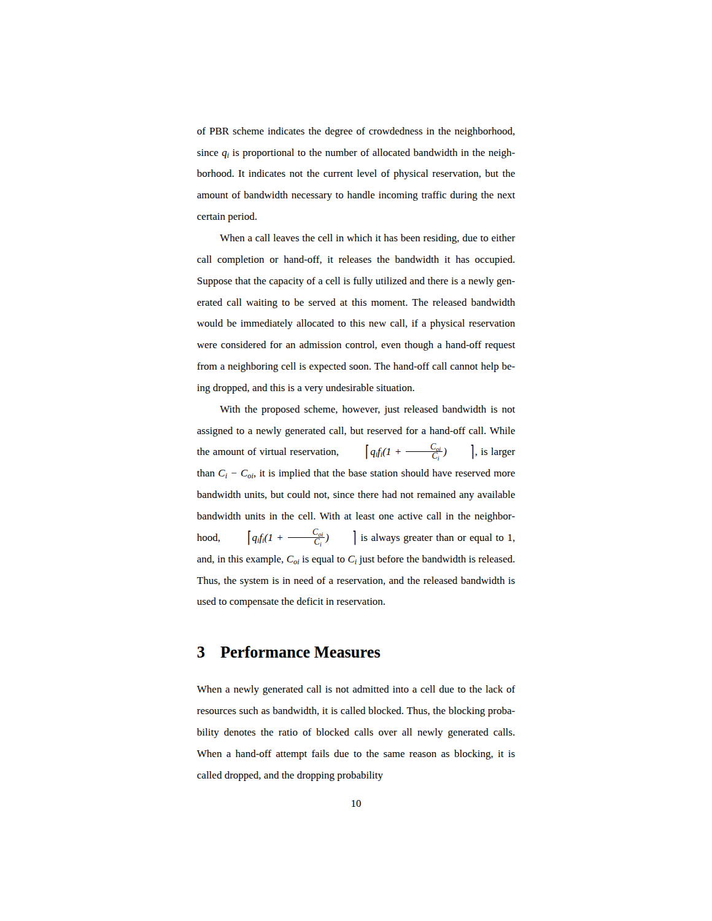of PBR scheme indicates the degree of crowdedness in the neighborhood, since qi is proportional to the number of allocated bandwidth in the neighborhood. It indicates not the current level of physical reservation, but the amount of bandwidth necessary to handle incoming traffic during the next certain period.
When a call leaves the cell in which it has been residing, due to either call completion or hand-off, it releases the bandwidth it has occupied. Suppose that the capacity of a cell is fully utilized and there is a newly generated call waiting to be served at this moment. The released bandwidth would be immediately allocated to this new call, if a physical reservation were considered for an admission control, even though a hand-off request from a neighboring cell is expected soon. The hand-off call cannot help being dropped, and this is a very undesirable situation.
With the proposed scheme, however, just released bandwidth is not assigned to a newly generated call, but reserved for a hand-off call. While the amount of virtual reservation, ⌈qifi(1 + Coi Ci)⌉, is larger than Ci − Coi, it is implied that the base station should have reserved more bandwidth units, but could not, since there had not remained any available bandwidth units in the cell. With at least one active call in the neighborhood, ⌈qifi(1 + Coi Ci)⌉ is always greater than or equal to 1, and, in this example, Coi is equal to Ci just before the bandwidth is released. Thus, the system is in need of a reservation, and the released bandwidth is used to compensate the deficit in reservation.
3 Performance Measures
When a newly generated call is not admitted into a cell due to the lack of resources such as bandwidth, it is called blocked. Thus, the blocking probability denotes the ratio of blocked calls over all newly generated calls. When a hand-off attempt fails due to the same reason as blocking, it is called dropped, and the dropping probability
10